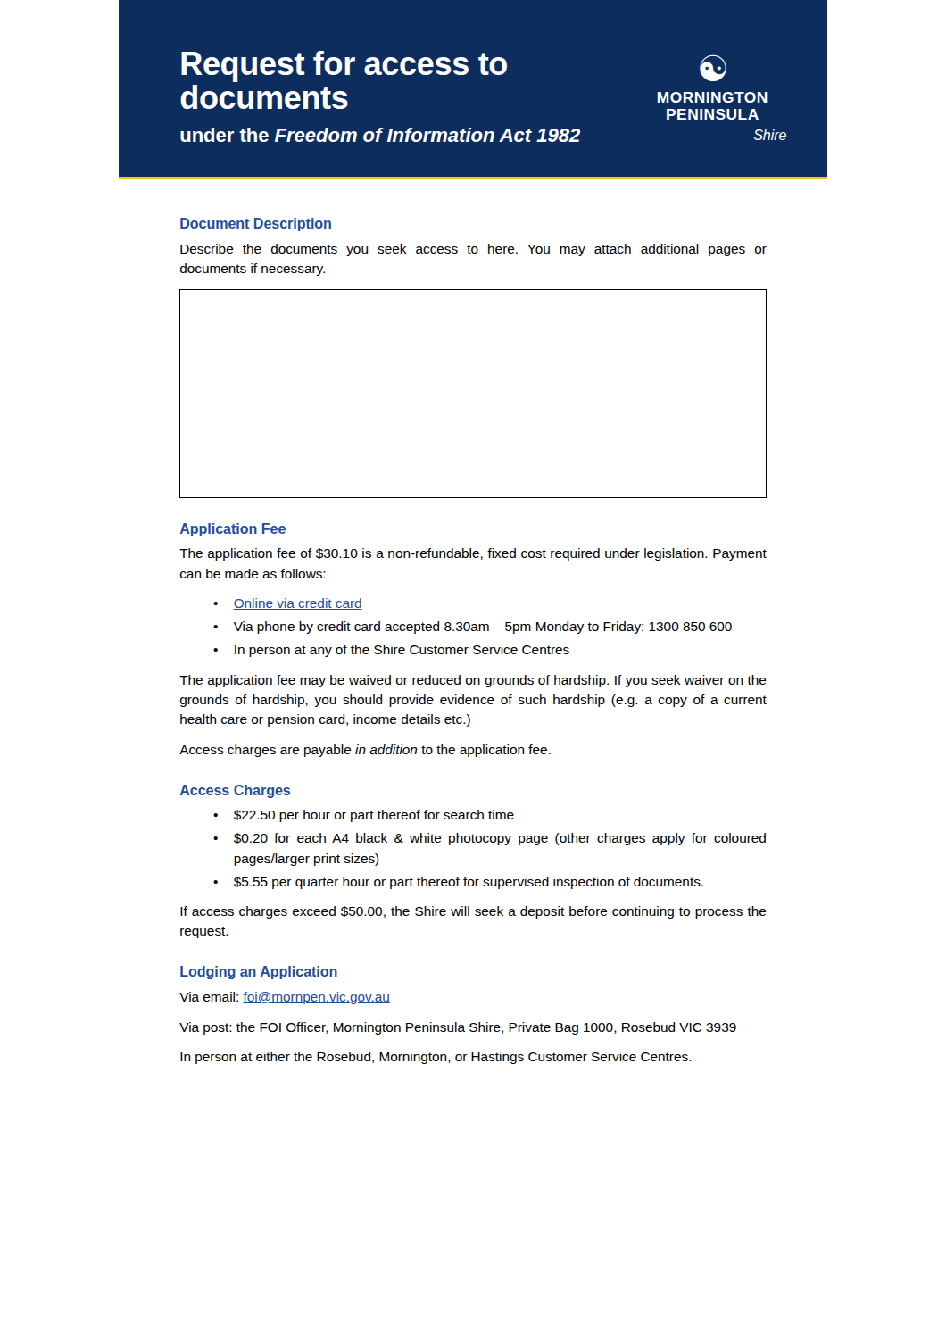Request for access to documents
under the Freedom of Information Act 1982
☯
MORNINGTON
PENINSULA
Shire
Document Description
Describe the documents you seek access to here. You may attach additional pages or documents if necessary.
Application Fee
The application fee of $30.10 is a non-refundable, fixed cost required under legislation. Payment can be made as follows:
Online via credit card
Via phone by credit card accepted 8.30am – 5pm Monday to Friday: 1300 850 600
In person at any of the Shire Customer Service Centres
The application fee may be waived or reduced on grounds of hardship. If you seek waiver on the grounds of hardship, you should provide evidence of such hardship (e.g. a copy of a current health care or pension card, income details etc.)
Access charges are payable in addition to the application fee.
Access Charges
$22.50 per hour or part thereof for search time
$0.20 for each A4 black & white photocopy page (other charges apply for coloured pages/larger print sizes)
$5.55 per quarter hour or part thereof for supervised inspection of documents.
If access charges exceed $50.00, the Shire will seek a deposit before continuing to process the request.
Lodging an Application
Via email: foi@mornpen.vic.gov.au
Via post: the FOI Officer, Mornington Peninsula Shire, Private Bag 1000, Rosebud VIC 3939
In person at either the Rosebud, Mornington, or Hastings Customer Service Centres.